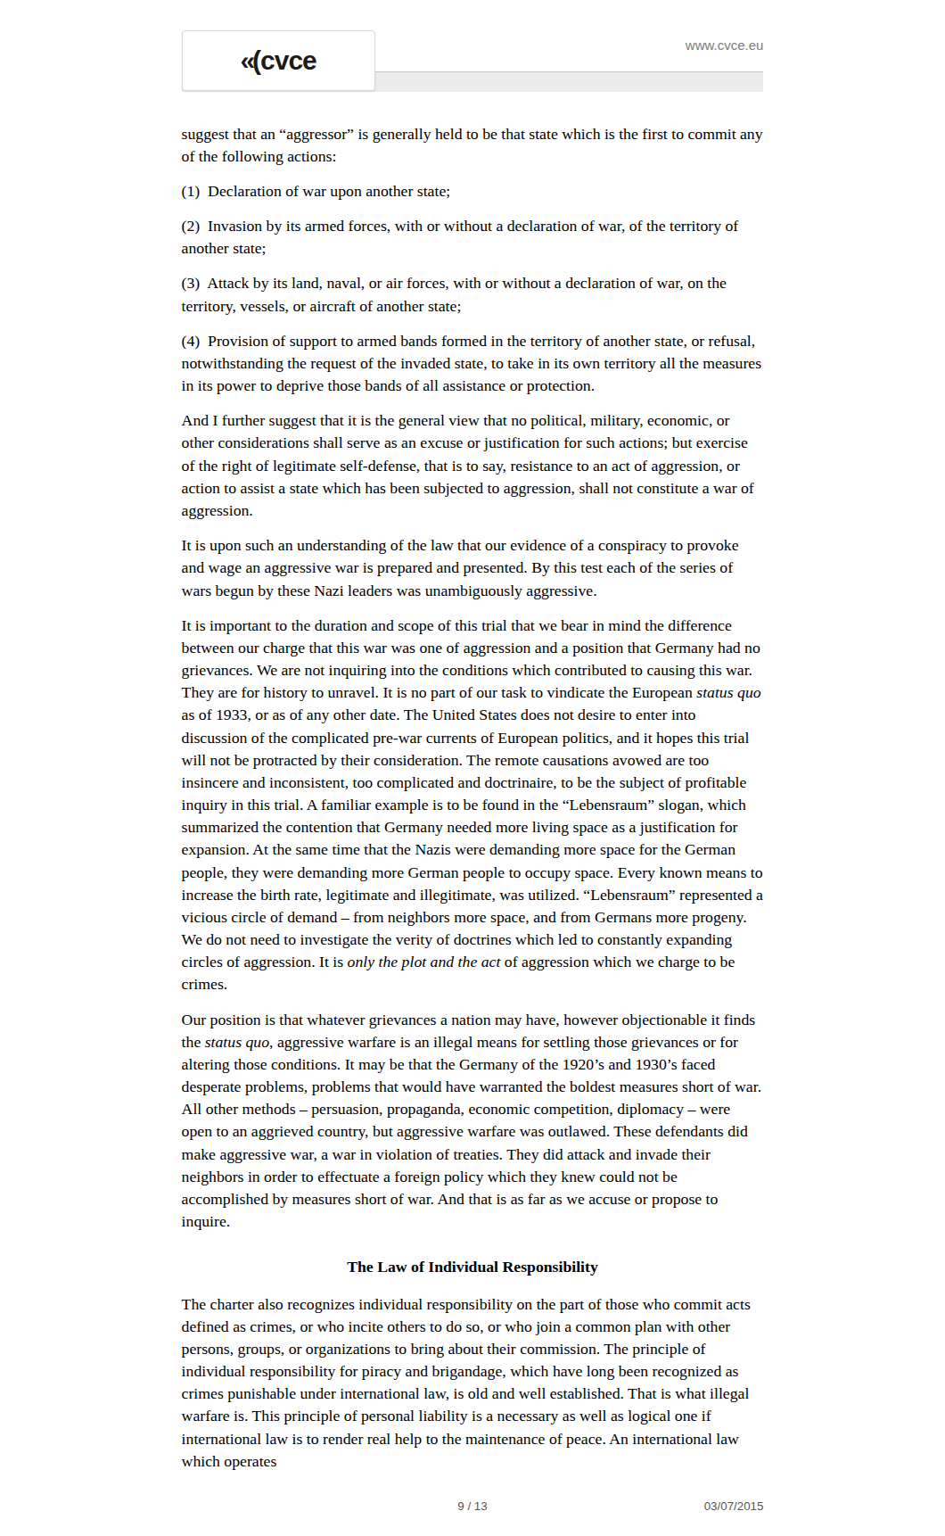«(cvce
www.cvce.eu
suggest that an “aggressor” is generally held to be that state which is the first to commit any of the following actions:
(1) Declaration of war upon another state;
(2) Invasion by its armed forces, with or without a declaration of war, of the territory of another state;
(3) Attack by its land, naval, or air forces, with or without a declaration of war, on the territory, vessels, or aircraft of another state;
(4) Provision of support to armed bands formed in the territory of another state, or refusal, notwithstanding the request of the invaded state, to take in its own territory all the measures in its power to deprive those bands of all assistance or protection.
And I further suggest that it is the general view that no political, military, economic, or other considerations shall serve as an excuse or justification for such actions; but exercise of the right of legitimate self-defense, that is to say, resistance to an act of aggression, or action to assist a state which has been subjected to aggression, shall not constitute a war of aggression.
It is upon such an understanding of the law that our evidence of a conspiracy to provoke and wage an aggressive war is prepared and presented. By this test each of the series of wars begun by these Nazi leaders was unambiguously aggressive.
It is important to the duration and scope of this trial that we bear in mind the difference between our charge that this war was one of aggression and a position that Germany had no grievances. We are not inquiring into the conditions which contributed to causing this war. They are for history to unravel. It is no part of our task to vindicate the European status quo as of 1933, or as of any other date. The United States does not desire to enter into discussion of the complicated pre-war currents of European politics, and it hopes this trial will not be protracted by their consideration. The remote causations avowed are too insincere and inconsistent, too complicated and doctrinaire, to be the subject of profitable inquiry in this trial. A familiar example is to be found in the “Lebensraum” slogan, which summarized the contention that Germany needed more living space as a justification for expansion. At the same time that the Nazis were demanding more space for the German people, they were demanding more German people to occupy space. Every known means to increase the birth rate, legitimate and illegitimate, was utilized. “Lebensraum” represented a vicious circle of demand – from neighbors more space, and from Germans more progeny. We do not need to investigate the verity of doctrines which led to constantly expanding circles of aggression. It is only the plot and the act of aggression which we charge to be crimes.
Our position is that whatever grievances a nation may have, however objectionable it finds the status quo, aggressive warfare is an illegal means for settling those grievances or for altering those conditions. It may be that the Germany of the 1920’s and 1930’s faced desperate problems, problems that would have warranted the boldest measures short of war. All other methods – persuasion, propaganda, economic competition, diplomacy – were open to an aggrieved country, but aggressive warfare was outlawed. These defendants did make aggressive war, a war in violation of treaties. They did attack and invade their neighbors in order to effectuate a foreign policy which they knew could not be accomplished by measures short of war. And that is as far as we accuse or propose to inquire.
The Law of Individual Responsibility
The charter also recognizes individual responsibility on the part of those who commit acts defined as crimes, or who incite others to do so, or who join a common plan with other persons, groups, or organizations to bring about their commission. The principle of individual responsibility for piracy and brigandage, which have long been recognized as crimes punishable under international law, is old and well established. That is what illegal warfare is. This principle of personal liability is a necessary as well as logical one if international law is to render real help to the maintenance of peace. An international law which operates
9 / 13
03/07/2015